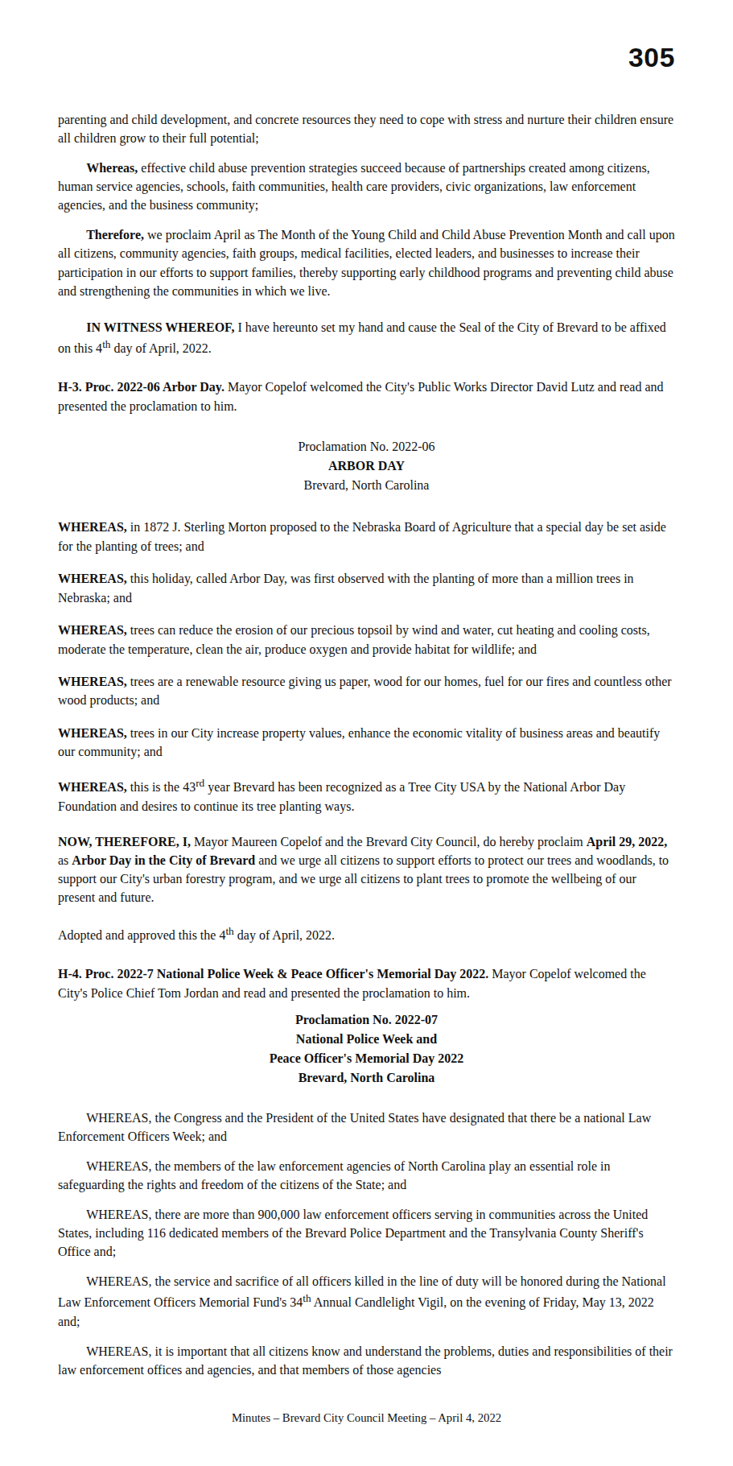305
parenting and child development, and concrete resources they need to cope with stress and nurture their children ensure all children grow to their full potential;
Whereas, effective child abuse prevention strategies succeed because of partnerships created among citizens, human service agencies, schools, faith communities, health care providers, civic organizations, law enforcement agencies, and the business community;
Therefore, we proclaim April as The Month of the Young Child and Child Abuse Prevention Month and call upon all citizens, community agencies, faith groups, medical facilities, elected leaders, and businesses to increase their participation in our efforts to support families, thereby supporting early childhood programs and preventing child abuse and strengthening the communities in which we live.
IN WITNESS WHEREOF, I have hereunto set my hand and cause the Seal of the City of Brevard to be affixed on this 4th day of April, 2022.
H-3. Proc. 2022-06 Arbor Day. Mayor Copelof welcomed the City's Public Works Director David Lutz and read and presented the proclamation to him.
Proclamation No. 2022-06
ARBOR DAY
Brevard, North Carolina
WHEREAS, in 1872 J. Sterling Morton proposed to the Nebraska Board of Agriculture that a special day be set aside for the planting of trees; and
WHEREAS, this holiday, called Arbor Day, was first observed with the planting of more than a million trees in Nebraska; and
WHEREAS, trees can reduce the erosion of our precious topsoil by wind and water, cut heating and cooling costs, moderate the temperature, clean the air, produce oxygen and provide habitat for wildlife; and
WHEREAS, trees are a renewable resource giving us paper, wood for our homes, fuel for our fires and countless other wood products; and
WHEREAS, trees in our City increase property values, enhance the economic vitality of business areas and beautify our community; and
WHEREAS, this is the 43rd year Brevard has been recognized as a Tree City USA by the National Arbor Day Foundation and desires to continue its tree planting ways.
NOW, THEREFORE, I, Mayor Maureen Copelof and the Brevard City Council, do hereby proclaim April 29, 2022, as Arbor Day in the City of Brevard and we urge all citizens to support efforts to protect our trees and woodlands, to support our City's urban forestry program, and we urge all citizens to plant trees to promote the wellbeing of our present and future.
Adopted and approved this the 4th day of April, 2022.
H-4. Proc. 2022-7 National Police Week & Peace Officer's Memorial Day 2022. Mayor Copelof welcomed the City's Police Chief Tom Jordan and read and presented the proclamation to him.
Proclamation No. 2022-07
National Police Week and
Peace Officer's Memorial Day 2022
Brevard, North Carolina
WHEREAS, the Congress and the President of the United States have designated that there be a national Law Enforcement Officers Week; and
WHEREAS, the members of the law enforcement agencies of North Carolina play an essential role in safeguarding the rights and freedom of the citizens of the State; and
WHEREAS, there are more than 900,000 law enforcement officers serving in communities across the United States, including 116 dedicated members of the Brevard Police Department and the Transylvania County Sheriff's Office and;
WHEREAS, the service and sacrifice of all officers killed in the line of duty will be honored during the National Law Enforcement Officers Memorial Fund's 34th Annual Candlelight Vigil, on the evening of Friday, May 13, 2022 and;
WHEREAS, it is important that all citizens know and understand the problems, duties and responsibilities of their law enforcement offices and agencies, and that members of those agencies
Minutes – Brevard City Council Meeting – April 4, 2022